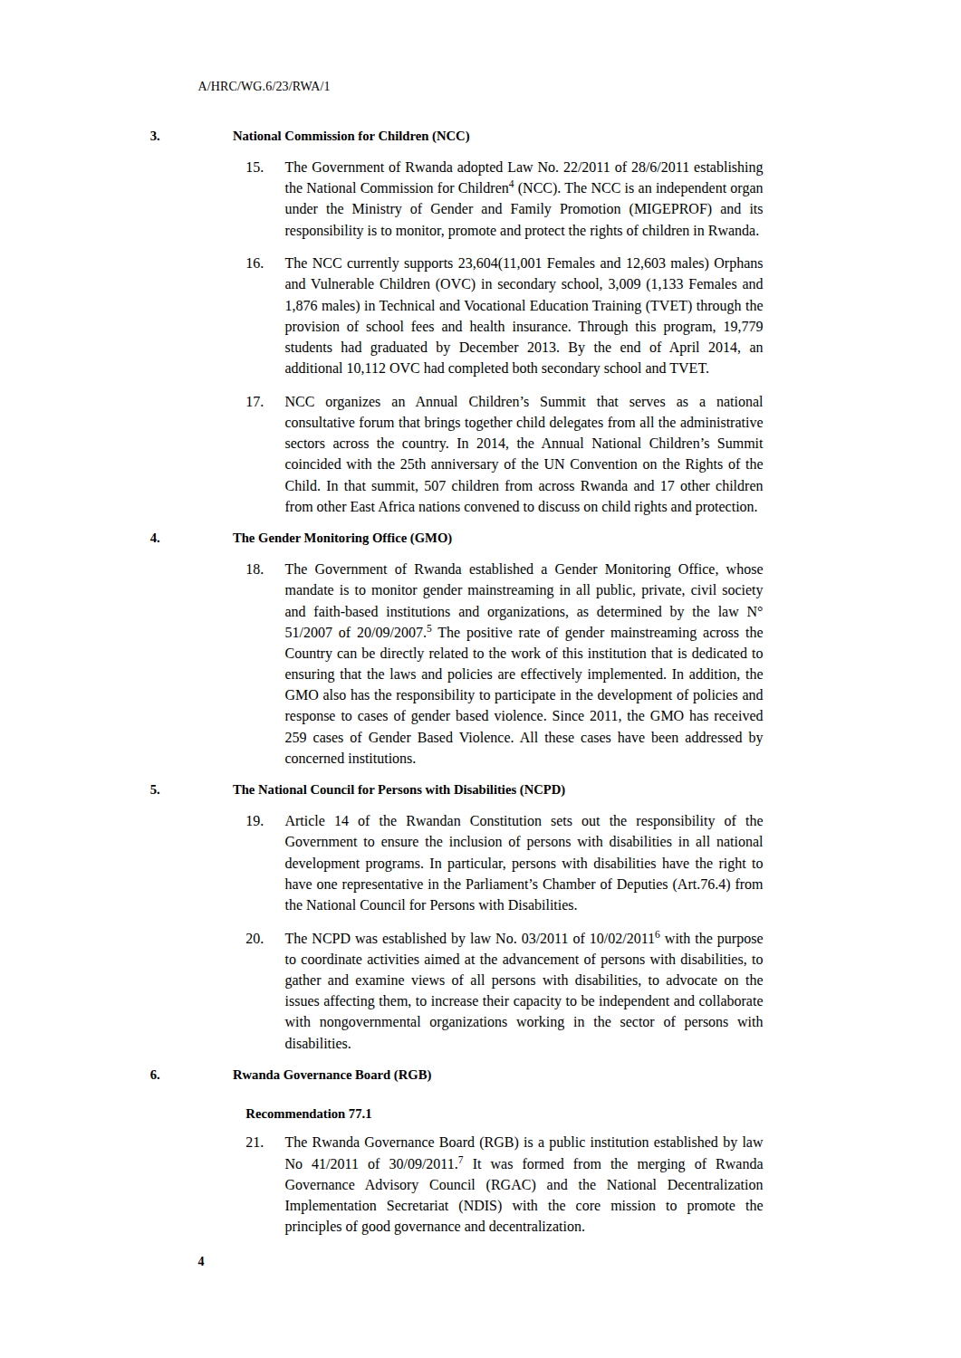A/HRC/WG.6/23/RWA/1
3. National Commission for Children (NCC)
15. The Government of Rwanda adopted Law No. 22/2011 of 28/6/2011 establishing the National Commission for Children4 (NCC). The NCC is an independent organ under the Ministry of Gender and Family Promotion (MIGEPROF) and its responsibility is to monitor, promote and protect the rights of children in Rwanda.
16. The NCC currently supports 23,604(11,001 Females and 12,603 males) Orphans and Vulnerable Children (OVC) in secondary school, 3,009 (1,133 Females and 1,876 males) in Technical and Vocational Education Training (TVET) through the provision of school fees and health insurance. Through this program, 19,779 students had graduated by December 2013. By the end of April 2014, an additional 10,112 OVC had completed both secondary school and TVET.
17. NCC organizes an Annual Children’s Summit that serves as a national consultative forum that brings together child delegates from all the administrative sectors across the country. In 2014, the Annual National Children’s Summit coincided with the 25th anniversary of the UN Convention on the Rights of the Child. In that summit, 507 children from across Rwanda and 17 other children from other East Africa nations convened to discuss on child rights and protection.
4. The Gender Monitoring Office (GMO)
18. The Government of Rwanda established a Gender Monitoring Office, whose mandate is to monitor gender mainstreaming in all public, private, civil society and faith-based institutions and organizations, as determined by the law N° 51/2007 of 20/09/2007.5 The positive rate of gender mainstreaming across the Country can be directly related to the work of this institution that is dedicated to ensuring that the laws and policies are effectively implemented. In addition, the GMO also has the responsibility to participate in the development of policies and response to cases of gender based violence. Since 2011, the GMO has received 259 cases of Gender Based Violence. All these cases have been addressed by concerned institutions.
5. The National Council for Persons with Disabilities (NCPD)
19. Article 14 of the Rwandan Constitution sets out the responsibility of the Government to ensure the inclusion of persons with disabilities in all national development programs. In particular, persons with disabilities have the right to have one representative in the Parliament’s Chamber of Deputies (Art.76.4) from the National Council for Persons with Disabilities.
20. The NCPD was established by law No. 03/2011 of 10/02/20116 with the purpose to coordinate activities aimed at the advancement of persons with disabilities, to gather and examine views of all persons with disabilities, to advocate on the issues affecting them, to increase their capacity to be independent and collaborate with nongovernmental organizations working in the sector of persons with disabilities.
6. Rwanda Governance Board (RGB)
Recommendation 77.1
21. The Rwanda Governance Board (RGB) is a public institution established by law No 41/2011 of 30/09/2011.7 It was formed from the merging of Rwanda Governance Advisory Council (RGAC) and the National Decentralization Implementation Secretariat (NDIS) with the core mission to promote the principles of good governance and decentralization.
4